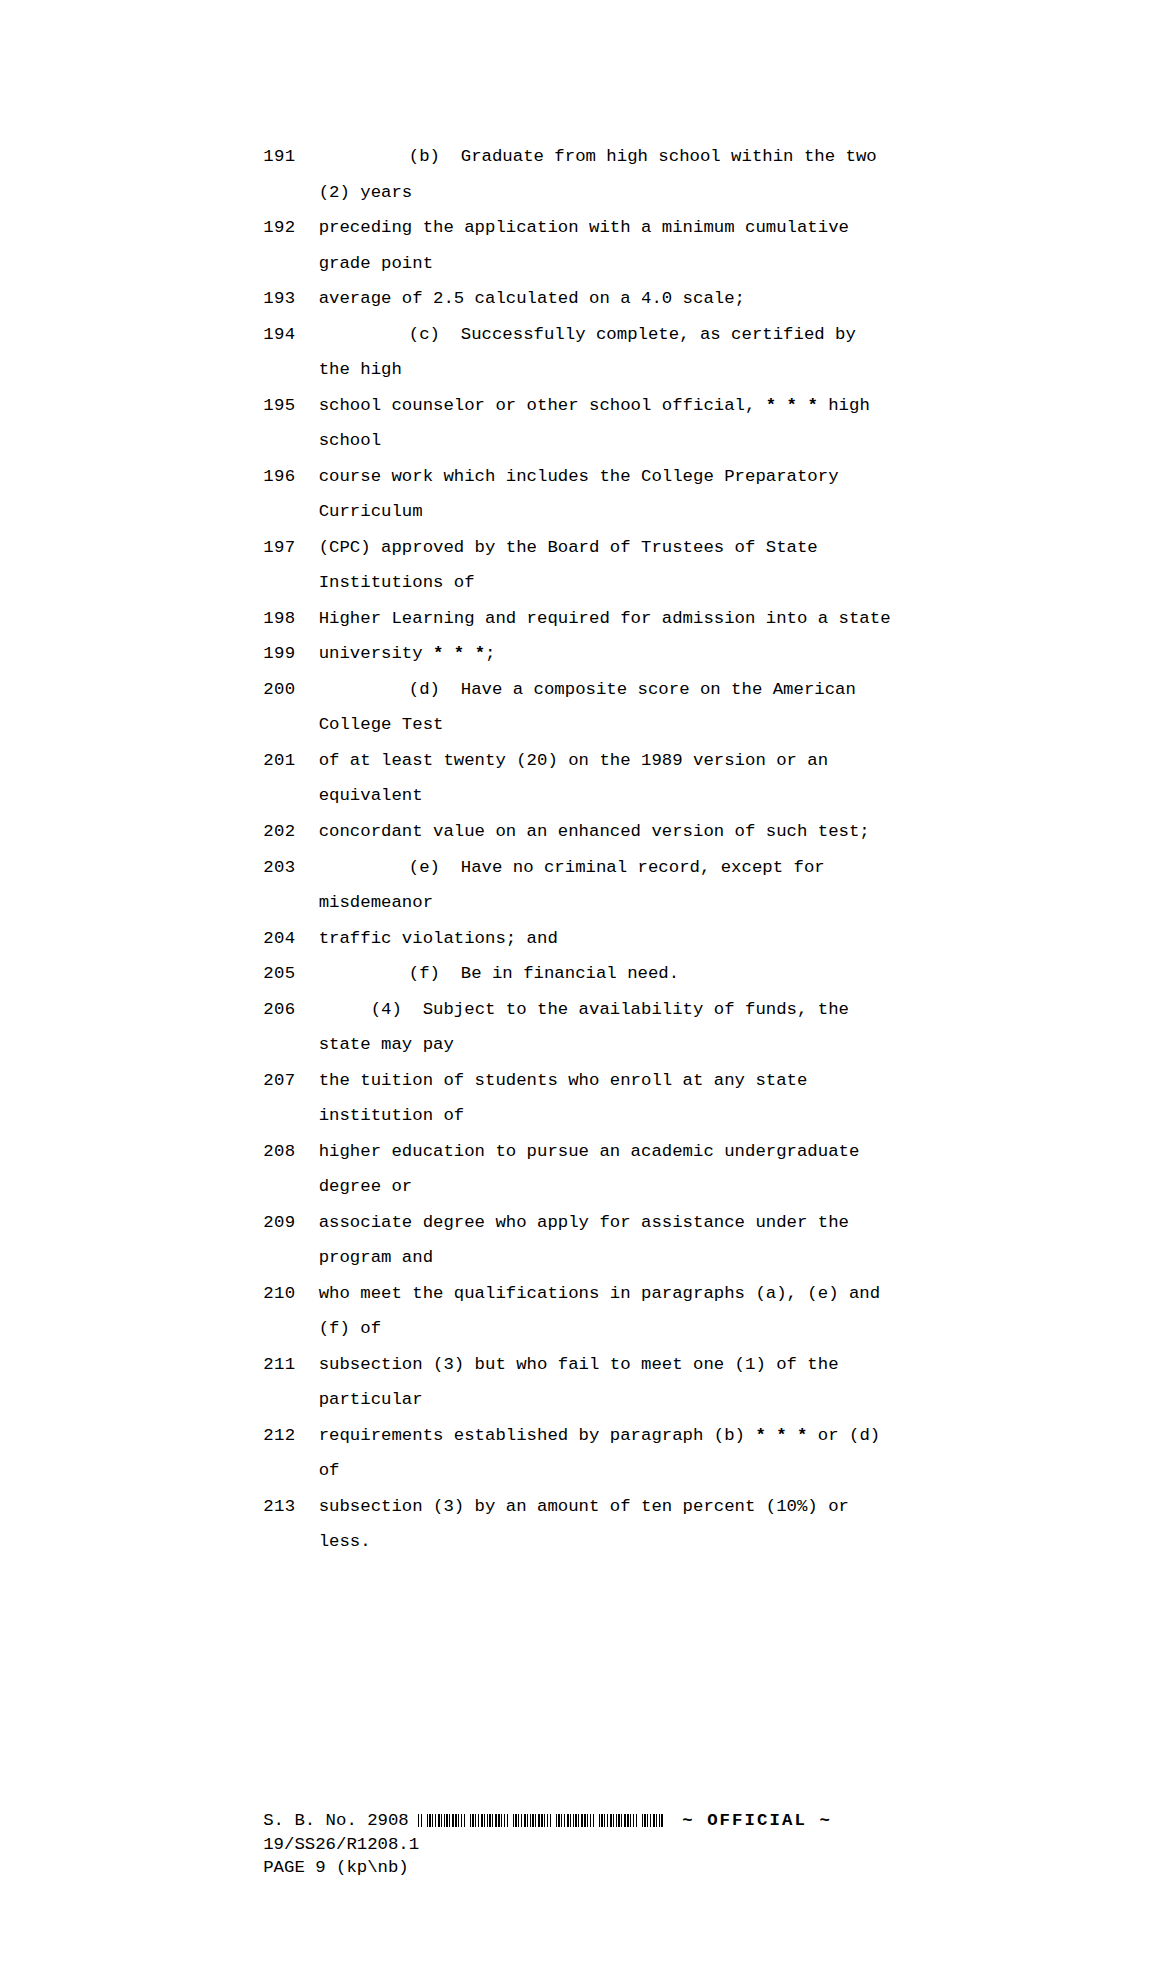191 (b) Graduate from high school within the two (2) years
192 preceding the application with a minimum cumulative grade point
193 average of 2.5 calculated on a 4.0 scale;
194 (c) Successfully complete, as certified by the high
195 school counselor or other school official, * * * high school
196 course work which includes the College Preparatory Curriculum
197(CPC) approved by the Board of Trustees of State Institutions of
198 Higher Learning and required for admission into a state
199 university * * *;
200 (d) Have a composite score on the American College Test
201 of at least twenty (20) on the 1989 version or an equivalent
202 concordant value on an enhanced version of such test;
203 (e) Have no criminal record, except for misdemeanor
204 traffic violations; and
205 (f) Be in financial need.
206 (4) Subject to the availability of funds, the state may pay
207 the tuition of students who enroll at any state institution of
208 higher education to pursue an academic undergraduate degree or
209 associate degree who apply for assistance under the program and
210 who meet the qualifications in paragraphs (a), (e) and (f) of
211 subsection (3) but who fail to meet one (1) of the particular
212 requirements established by paragraph (b) * * * or (d) of
213 subsection (3) by an amount of ten percent (10%) or less.
S. B. No. 2908 ~ OFFICIAL ~
19/SS26/R1208.1
PAGE 9 (kp\nb)